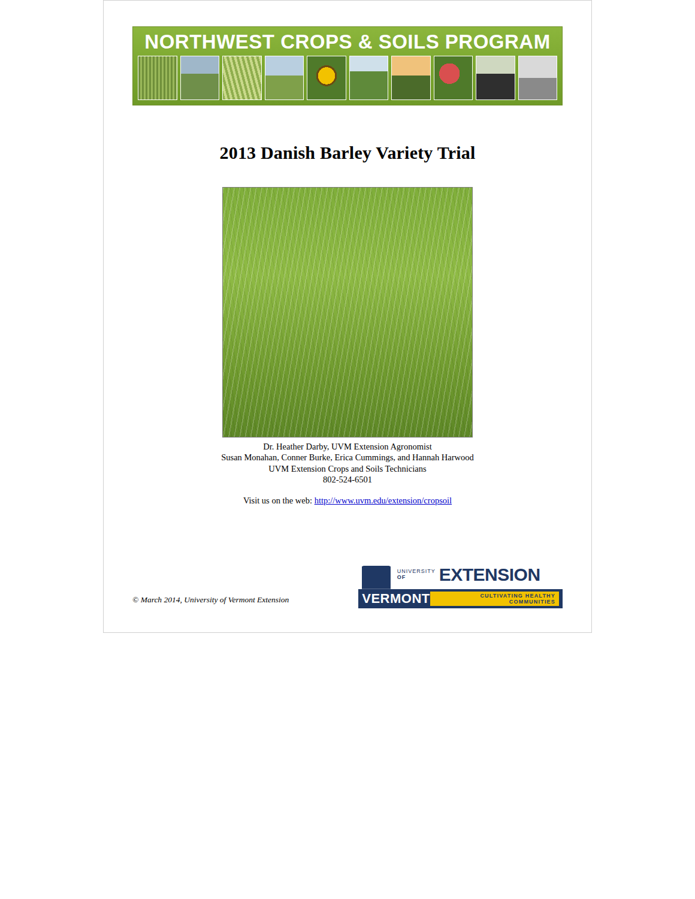NORTHWEST CROPS & SOILS PROGRAM
2013 Danish Barley Variety Trial
Dr. Heather Darby, UVM Extension Agronomist
Susan Monahan, Conner Burke, Erica Cummings, and Hannah Harwood
UVM Extension Crops and Soils Technicians
802-524-6501
Visit us on the web: http://www.uvm.edu/extension/cropsoil
© March 2014, University of Vermont Extension
UNIVERSITYOF
EXTENSION
VERMONT
CULTIVATING HEALTHY COMMUNITIES